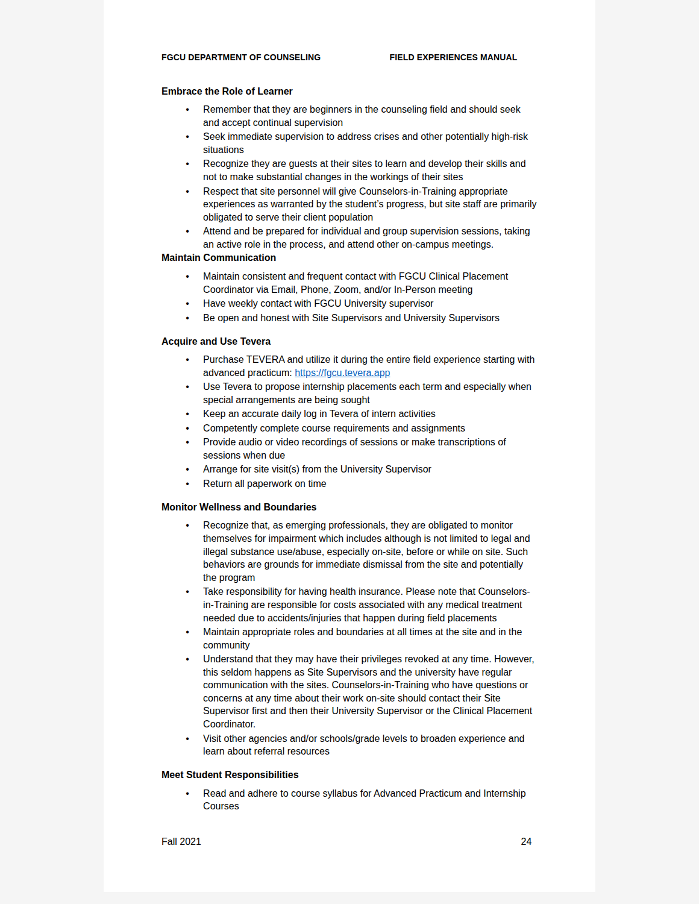FGCU DEPARTMENT OF COUNSELING
FIELD EXPERIENCES MANUAL
Embrace the Role of Learner
Remember that they are beginners in the counseling field and should seek and accept continual supervision
Seek immediate supervision to address crises and other potentially high-risk situations
Recognize they are guests at their sites to learn and develop their skills and not to make substantial changes in the workings of their sites
Respect that site personnel will give Counselors-in-Training appropriate experiences as warranted by the student’s progress, but site staff are primarily obligated to serve their client population
Attend and be prepared for individual and group supervision sessions, taking an active role in the process, and attend other on-campus meetings.
Maintain Communication
Maintain consistent and frequent contact with FGCU Clinical Placement Coordinator via Email, Phone, Zoom, and/or In-Person meeting
Have weekly contact with FGCU University supervisor
Be open and honest with Site Supervisors and University Supervisors
Acquire and Use Tevera
Purchase TEVERA and utilize it during the entire field experience starting with advanced practicum: https://fgcu.tevera.app
Use Tevera to propose internship placements each term and especially when special arrangements are being sought
Keep an accurate daily log in Tevera of intern activities
Competently complete course requirements and assignments
Provide audio or video recordings of sessions or make transcriptions of sessions when due
Arrange for site visit(s) from the University Supervisor
Return all paperwork on time
Monitor Wellness and Boundaries
Recognize that, as emerging professionals, they are obligated to monitor themselves for impairment which includes although is not limited to legal and illegal substance use/abuse, especially on-site, before or while on site. Such behaviors are grounds for immediate dismissal from the site and potentially the program
Take responsibility for having health insurance. Please note that Counselors-in-Training are responsible for costs associated with any medical treatment needed due to accidents/injuries that happen during field placements
Maintain appropriate roles and boundaries at all times at the site and in the community
Understand that they may have their privileges revoked at any time. However, this seldom happens as Site Supervisors and the university have regular communication with the sites. Counselors-in-Training who have questions or concerns at any time about their work on-site should contact their Site Supervisor first and then their University Supervisor or the Clinical Placement Coordinator.
Visit other agencies and/or schools/grade levels to broaden experience and learn about referral resources
Meet Student Responsibilities
Read and adhere to course syllabus for Advanced Practicum and Internship Courses
Fall 2021
24